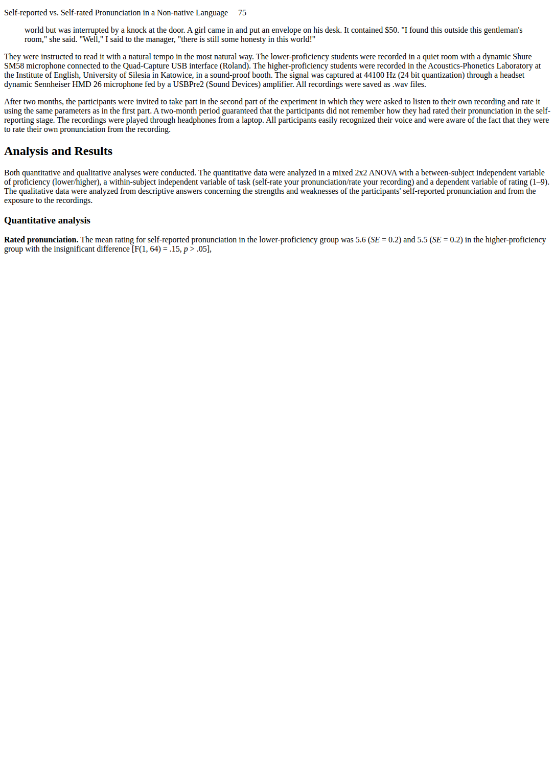Self-reported vs. Self-rated Pronunciation in a Non-native Language 75
world but was interrupted by a knock at the door. A girl came in and put an envelope on his desk. It contained $50. "I found this outside this gentleman's room," she said. "Well," I said to the manager, "there is still some honesty in this world!"
They were instructed to read it with a natural tempo in the most natural way. The lower-proficiency students were recorded in a quiet room with a dynamic Shure SM58 microphone connected to the Quad-Capture USB interface (Roland). The higher-proficiency students were recorded in the Acoustics-Phonetics Laboratory at the Institute of English, University of Silesia in Katowice, in a sound-proof booth. The signal was captured at 44100 Hz (24 bit quantization) through a headset dynamic Sennheiser HMD 26 microphone fed by a USBPre2 (Sound Devices) amplifier. All recordings were saved as .wav files.
After two months, the participants were invited to take part in the second part of the experiment in which they were asked to listen to their own recording and rate it using the same parameters as in the first part. A two-month period guaranteed that the participants did not remember how they had rated their pronunciation in the self-reporting stage. The recordings were played through headphones from a laptop. All participants easily recognized their voice and were aware of the fact that they were to rate their own pronunciation from the recording.
Analysis and Results
Both quantitative and qualitative analyses were conducted. The quantitative data were analyzed in a mixed 2x2 ANOVA with a between-subject independent variable of proficiency (lower/higher), a within-subject independent variable of task (self-rate your pronunciation/rate your recording) and a dependent variable of rating (1–9). The qualitative data were analyzed from descriptive answers concerning the strengths and weaknesses of the participants' self-reported pronunciation and from the exposure to the recordings.
Quantitative analysis
Rated pronunciation. The mean rating for self-reported pronunciation in the lower-proficiency group was 5.6 (SE = 0.2) and 5.5 (SE = 0.2) in the higher-proficiency group with the insignificant difference [F(1, 64) = .15, p > .05],